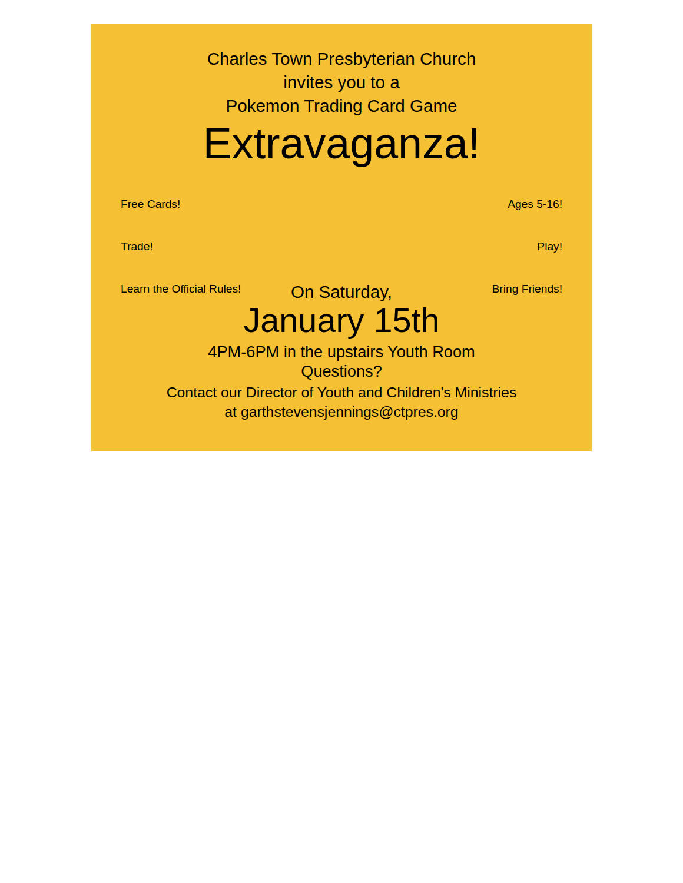Charles Town Presbyterian Church
invites you to a
Pokemon Trading Card Game
Extravaganza!
Free Cards! Ages 5-16!
Trade! Play!
Learn the Official Rules! Bring Friends!
On Saturday,
January 15th
4PM-6PM in the upstairs Youth Room
Questions?
Contact our Director of Youth and Children's Ministries
at garthstevensjennings@ctpres.org